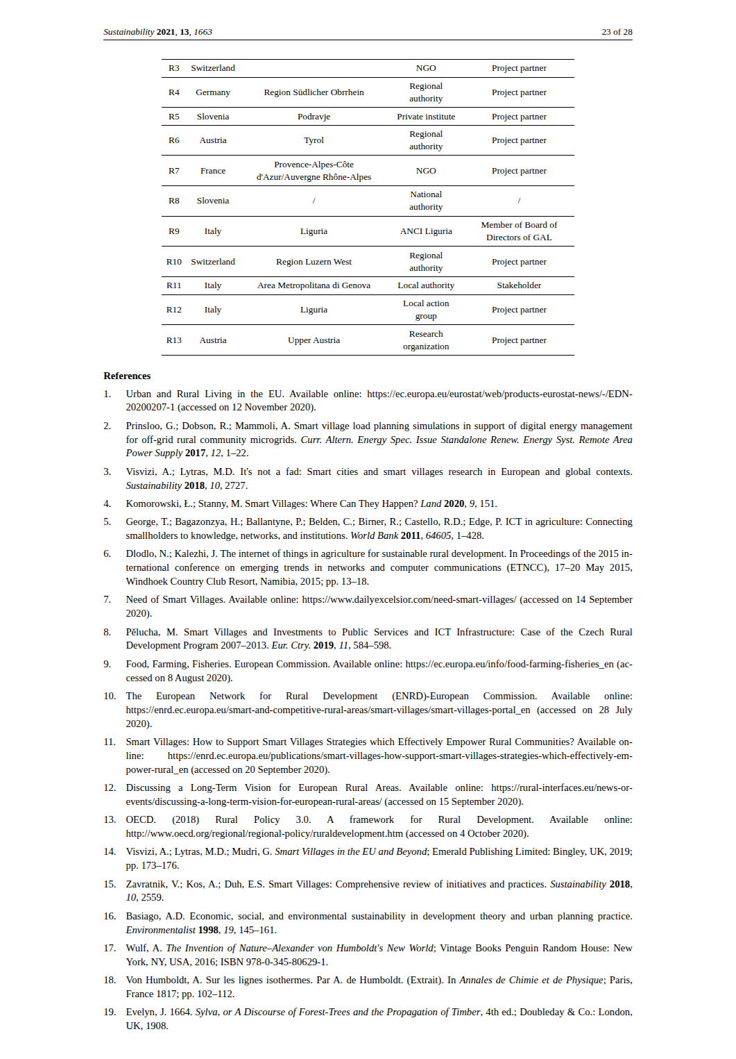Sustainability 2021, 13, 1663 23 of 28
| R3 | Switzerland | | NGO | Project partner |
| R4 | Germany | Region Südlicher Obrrhein | Regional authority | Project partner |
| R5 | Slovenia | Podravje | Private institute | Project partner |
| R6 | Austria | Tyrol | Regional authority | Project partner |
| R7 | France | Provence-Alpes-Côte d'Azur/Auvergne Rhône-Alpes | NGO | Project partner |
| R8 | Slovenia | / | National authority | / |
| R9 | Italy | Liguria | ANCI Liguria | Member of Board of Directors of GAL |
| R10 | Switzerland | Region Luzern West | Regional authority | Project partner |
| R11 | Italy | Area Metropolitana di Genova | Local authority | Stakeholder |
| R12 | Italy | Liguria | Local action group | Project partner |
| R13 | Austria | Upper Austria | Research organization | Project partner |
References
Urban and Rural Living in the EU. Available online: https://ec.europa.eu/eurostat/web/products-eurostat-news/-/EDN-20200207-1 (accessed on 12 November 2020).
Prinsloo, G.; Dobson, R.; Mammoli, A. Smart village load planning simulations in support of digital energy management for off-grid rural community microgrids. Curr. Altern. Energy Spec. Issue Standalone Renew. Energy Syst. Remote Area Power Supply 2017, 12, 1–22.
Visvizi, A.; Lytras, M.D. It's not a fad: Smart cities and smart villages research in European and global contexts. Sustainability 2018, 10, 2727.
Komorowski, Ł.; Stanny, M. Smart Villages: Where Can They Happen? Land 2020, 9, 151.
George, T.; Bagazonzya, H.; Ballantyne, P.; Belden, C.; Birner, R.; Castello, R.D.; Edge, P. ICT in agriculture: Connecting smallholders to knowledge, networks, and institutions. World Bank 2011, 64605, 1–428.
Dlodlo, N.; Kalezhi, J. The internet of things in agriculture for sustainable rural development. In Proceedings of the 2015 international conference on emerging trends in networks and computer communications (ETNCC), 17–20 May 2015, Windhoek Country Club Resort, Namibia, 2015; pp. 13–18.
Need of Smart Villages. Available online: https://www.dailyexcelsior.com/need-smart-villages/ (accessed on 14 September 2020).
Pělucha, M. Smart Villages and Investments to Public Services and ICT Infrastructure: Case of the Czech Rural Development Program 2007–2013. Eur. Ctry. 2019, 11, 584–598.
Food, Farming, Fisheries. European Commission. Available online: https://ec.europa.eu/info/food-farming-fisheries_en (accessed on 8 August 2020).
The European Network for Rural Development (ENRD)-European Commission. Available online: https://enrd.ec.europa.eu/smart-and-competitive-rural-areas/smart-villages/smart-villages-portal_en (accessed on 28 July 2020).
Smart Villages: How to Support Smart Villages Strategies which Effectively Empower Rural Communities? Available online: https://enrd.ec.europa.eu/publications/smart-villages-how-support-smart-villages-strategies-which-effectively-empower-rural_en (accessed on 20 September 2020).
Discussing a Long-Term Vision for European Rural Areas. Available online: https://rural-interfaces.eu/news-or-events/discussing-a-long-term-vision-for-european-rural-areas/ (accessed on 15 September 2020).
OECD. (2018) Rural Policy 3.0. A framework for Rural Development. Available online: http://www.oecd.org/regional/regional-policy/ruraldevelopment.htm (accessed on 4 October 2020).
Visvizi, A.; Lytras, M.D.; Mudri, G. Smart Villages in the EU and Beyond; Emerald Publishing Limited: Bingley, UK, 2019; pp. 173–176.
Zavratnik, V.; Kos, A.; Duh, E.S. Smart Villages: Comprehensive review of initiatives and practices. Sustainability 2018, 10, 2559.
Basiago, A.D. Economic, social, and environmental sustainability in development theory and urban planning practice. Environmentalist 1998, 19, 145–161.
Wulf, A. The Invention of Nature–Alexander von Humboldt's New World; Vintage Books Penguin Random House: New York, NY, USA, 2016; ISBN 978-0-345-80629-1.
Von Humboldt, A. Sur les lignes isothermes. Par A. de Humboldt. (Extrait). In Annales de Chimie et de Physique; Paris, France 1817; pp. 102–112.
Evelyn, J. 1664. Sylva, or A Discourse of Forest-Trees and the Propagation of Timber, 4th ed.; Doubleday & Co.: London, UK, 1908.